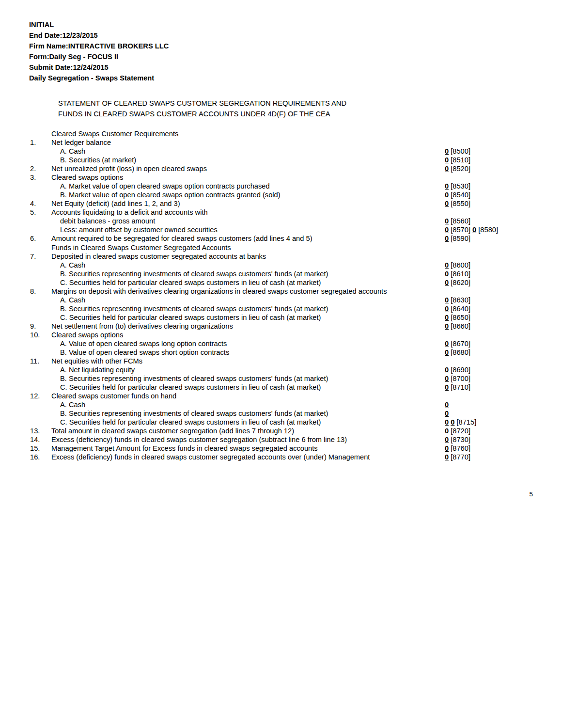INITIAL
End Date:12/23/2015
Firm Name:INTERACTIVE BROKERS LLC
Form:Daily Seg - FOCUS II
Submit Date:12/24/2015
Daily Segregation - Swaps Statement
STATEMENT OF CLEARED SWAPS CUSTOMER SEGREGATION REQUIREMENTS AND
FUNDS IN CLEARED SWAPS CUSTOMER ACCOUNTS UNDER 4D(F) OF THE CEA
| | Cleared Swaps Customer Requirements | |
| 1. | Net ledger balance | |
| | A. Cash | 0 [8500] |
| | B. Securities (at market) | 0 [8510] |
| 2. | Net unrealized profit (loss) in open cleared swaps | 0 [8520] |
| 3. | Cleared swaps options | |
| | A. Market value of open cleared swaps option contracts purchased | 0 [8530] |
| | B. Market value of open cleared swaps option contracts granted (sold) | 0 [8540] |
| 4. | Net Equity (deficit) (add lines 1, 2, and 3) | 0 [8550] |
| 5. | Accounts liquidating to a deficit and accounts with | |
| | debit balances - gross amount | 0 [8560] |
| | Less: amount offset by customer owned securities | 0 [8570] 0 [8580] |
| 6. | Amount required to be segregated for cleared swaps customers (add lines 4 and 5) | 0 [8590] |
| | Funds in Cleared Swaps Customer Segregated Accounts | |
| 7. | Deposited in cleared swaps customer segregated accounts at banks | |
| | A. Cash | 0 [8600] |
| | B. Securities representing investments of cleared swaps customers' funds (at market) | 0 [8610] |
| | C. Securities held for particular cleared swaps customers in lieu of cash (at market) | 0 [8620] |
| 8. | Margins on deposit with derivatives clearing organizations in cleared swaps customer segregated accounts | |
| | A. Cash | 0 [8630] |
| | B. Securities representing investments of cleared swaps customers' funds (at market) | 0 [8640] |
| | C. Securities held for particular cleared swaps customers in lieu of cash (at market) | 0 [8650] |
| 9. | Net settlement from (to) derivatives clearing organizations | 0 [8660] |
| 10. | Cleared swaps options | |
| | A. Value of open cleared swaps long option contracts | 0 [8670] |
| | B. Value of open cleared swaps short option contracts | 0 [8680] |
| 11. | Net equities with other FCMs | |
| | A. Net liquidating equity | 0 [8690] |
| | B. Securities representing investments of cleared swaps customers' funds (at market) | 0 [8700] |
| | C. Securities held for particular cleared swaps customers in lieu of cash (at market) | 0 [8710] |
| 12. | Cleared swaps customer funds on hand | |
| | A. Cash | 0 |
| | B. Securities representing investments of cleared swaps customers' funds (at market) | 0 |
| | C. Securities held for particular cleared swaps customers in lieu of cash (at market) | 0 0 [8715] |
| 13. | Total amount in cleared swaps customer segregation (add lines 7 through 12) | 0 [8720] |
| 14. | Excess (deficiency) funds in cleared swaps customer segregation (subtract line 6 from line 13) | 0 [8730] |
| 15. | Management Target Amount for Excess funds in cleared swaps segregated accounts | 0 [8760] |
| 16. | Excess (deficiency) funds in cleared swaps customer segregated accounts over (under) Management | 0 [8770] |
5